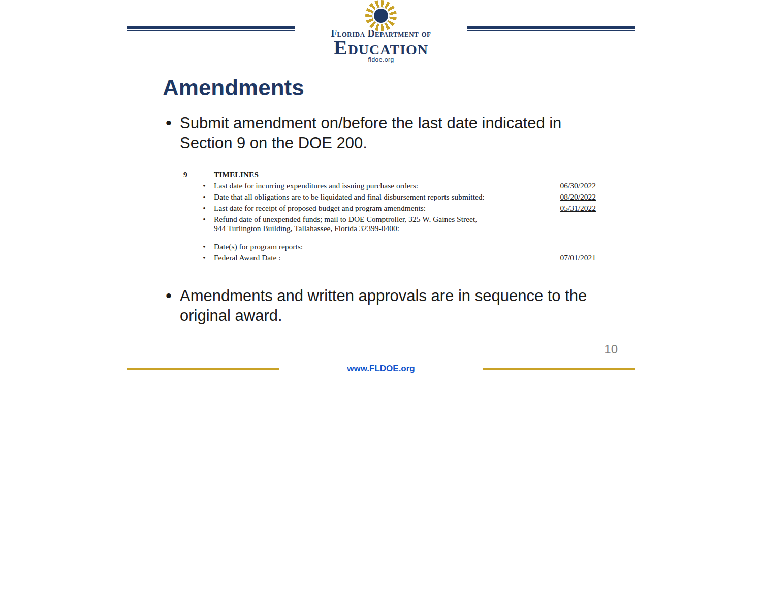Florida Department of
Education
fldoe.org
Amendments
Submit amendment on/before the last date indicated in Section 9 on the DOE 200.
| 9 | | TIMELINES | |
| | • | Last date for incurring expenditures and issuing purchase orders: | 06/30/2022 |
| | • | Date that all obligations are to be liquidated and final disbursement reports submitted: | 08/20/2022 |
| | • | Last date for receipt of proposed budget and program amendments: | 05/31/2022 |
| | • | Refund date of unexpended funds; mail to DOE Comptroller, 325 W. Gaines Street, 944 Turlington Building, Tallahassee, Florida 32399-0400: | |
| | • | Date(s) for program reports: | |
| | • | Federal Award Date : | 07/01/2021 |
Amendments and written approvals are in sequence to the original award.
10
www.FLDOE.org